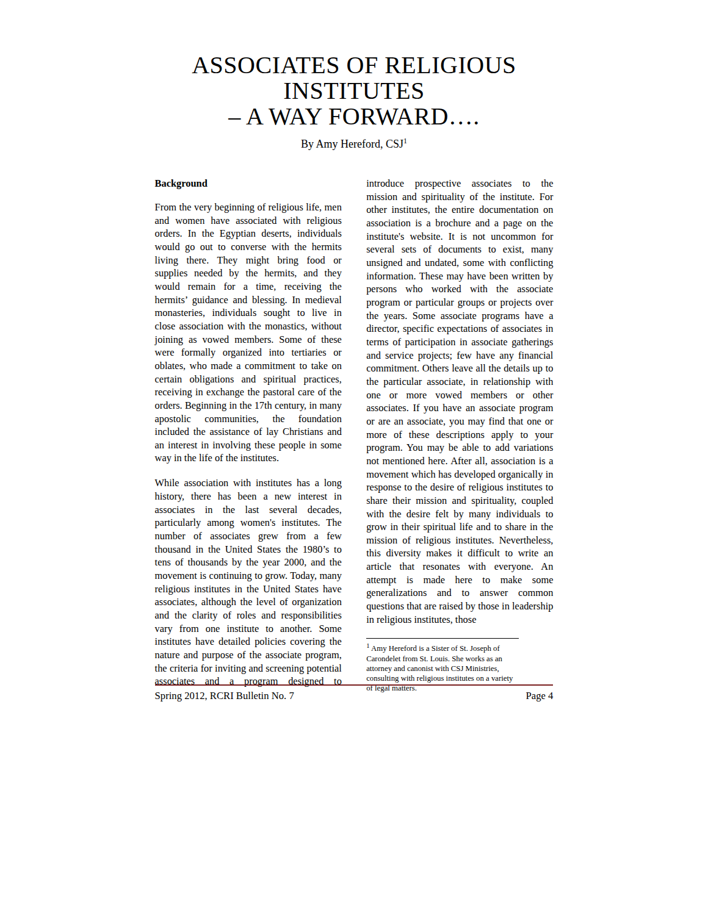Associates of Religious Institutes
– A Way Forward….
By Amy Hereford, CSJ1
Background
From the very beginning of religious life, men and women have associated with religious orders. In the Egyptian deserts, individuals would go out to converse with the hermits living there. They might bring food or supplies needed by the hermits, and they would remain for a time, receiving the hermits’ guidance and blessing. In medieval monasteries, individuals sought to live in close association with the monastics, without joining as vowed members. Some of these were formally organized into tertiaries or oblates, who made a commitment to take on certain obligations and spiritual practices, receiving in exchange the pastoral care of the orders. Beginning in the 17th century, in many apostolic communities, the foundation included the assistance of lay Christians and an interest in involving these people in some way in the life of the institutes.
While association with institutes has a long history, there has been a new interest in associates in the last several decades, particularly among women's institutes. The number of associates grew from a few thousand in the United States the 1980’s to tens of thousands by the year 2000, and the movement is continuing to grow. Today, many religious institutes in the United States have associates, although the level of organization and the clarity of roles and responsibilities vary from one institute to another. Some institutes have detailed policies covering the nature and purpose of the associate program, the criteria for inviting and screening potential associates and a program designed to introduce prospective associates to the mission and spirituality of the institute. For other institutes, the entire documentation on association is a brochure and a page on the institute's website. It is not uncommon for several sets of documents to exist, many unsigned and undated, some with conflicting information. These may have been written by persons who worked with the associate program or particular groups or projects over the years. Some associate programs have a director, specific expectations of associates in terms of participation in associate gatherings and service projects; few have any financial commitment. Others leave all the details up to the particular associate, in relationship with one or more vowed members or other associates. If you have an associate program or are an associate, you may find that one or more of these descriptions apply to your program. You may be able to add variations not mentioned here. After all, association is a movement which has developed organically in response to the desire of religious institutes to share their mission and spirituality, coupled with the desire felt by many individuals to grow in their spiritual life and to share in the mission of religious institutes. Nevertheless, this diversity makes it difficult to write an article that resonates with everyone. An attempt is made here to make some generalizations and to answer common questions that are raised by those in leadership in religious institutes, those
1 Amy Hereford is a Sister of St. Joseph of Carondelet from St. Louis. She works as an attorney and canonist with CSJ Ministries, consulting with religious institutes on a variety of legal matters.
Spring 2012, RCRI Bulletin No. 7 Page 4